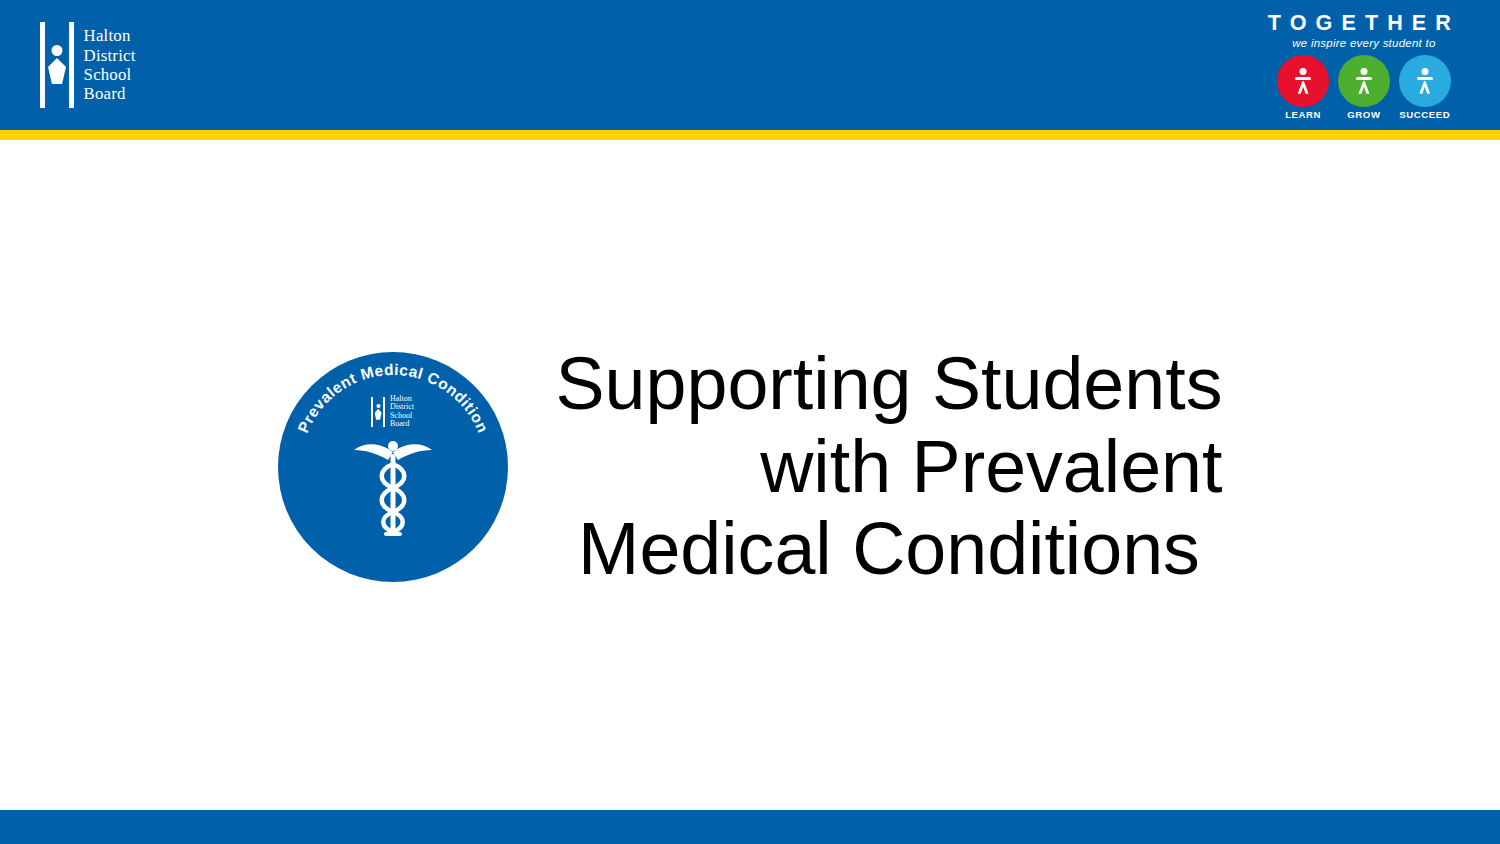Halton
District
School
Board
TOGETHER
we inspire every student to
LEARN
GROW
SUCCEED
Prevalent Medical Condition
Halton
District
School
Board
Supporting Students with Prevalent Medical Conditions